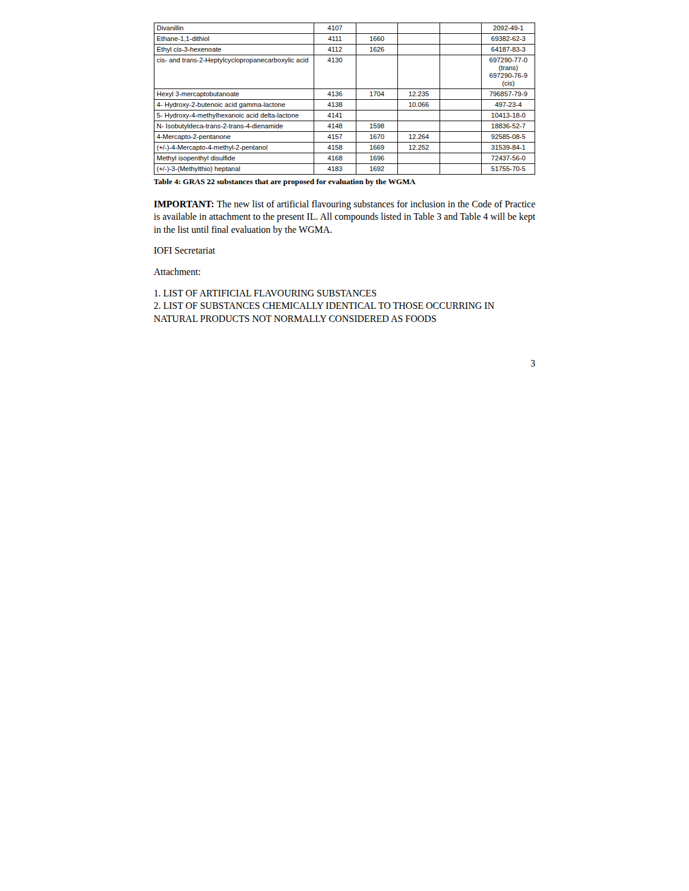| Divanillin | 4107 | | | | 2092-49-1 |
| Ethane-1,1-dithiol | 4111 | 1660 | | | 69382-62-3 |
| Ethyl cis-3-hexenoate | 4112 | 1626 | | | 64187-83-3 |
| cis- and trans-2-Heptylcyclopropanecarboxylic acid | 4130 | | | | 697290-77-0 (trans) 697290-76-9 (cis) |
| Hexyl 3-mercaptobutanoate | 4136 | 1704 | 12.235 | | 796857-79-9 |
| 4- Hydroxy-2-butenoic acid gamma-lactone | 4138 | | 10.066 | | 497-23-4 |
| 5- Hydroxy-4-methylhexanoic acid delta-lactone | 4141 | | | | 10413-18-0 |
| N- Isobutyldeca-trans-2-trans-4-dienamide | 4148 | 1598 | | | 18836-52-7 |
| 4-Mercapto-2-pentanone | 4157 | 1670 | 12.264 | | 92585-08-5 |
| (+/-)-4-Mercapto-4-methyl-2-pentanol | 4158 | 1669 | 12.252 | | 31539-84-1 |
| Methyl isopenthyl disulfide | 4168 | 1696 | | | 72437-56-0 |
| (+/-)-3-(Methylthio) heptanal | 4183 | 1692 | | | 51755-70-5 |
Table 4: GRAS 22 substances that are proposed for evaluation by the WGMA
IMPORTANT: The new list of artificial flavouring substances for inclusion in the Code of Practice is available in attachment to the present IL. All compounds listed in Table 3 and Table 4 will be kept in the list until final evaluation by the WGMA.
IOFI Secretariat
Attachment:
1. LIST OF ARTIFICIAL FLAVOURING SUBSTANCES
2. LIST OF SUBSTANCES CHEMICALLY IDENTICAL TO THOSE OCCURRING IN NATURAL PRODUCTS NOT NORMALLY CONSIDERED AS FOODS
3